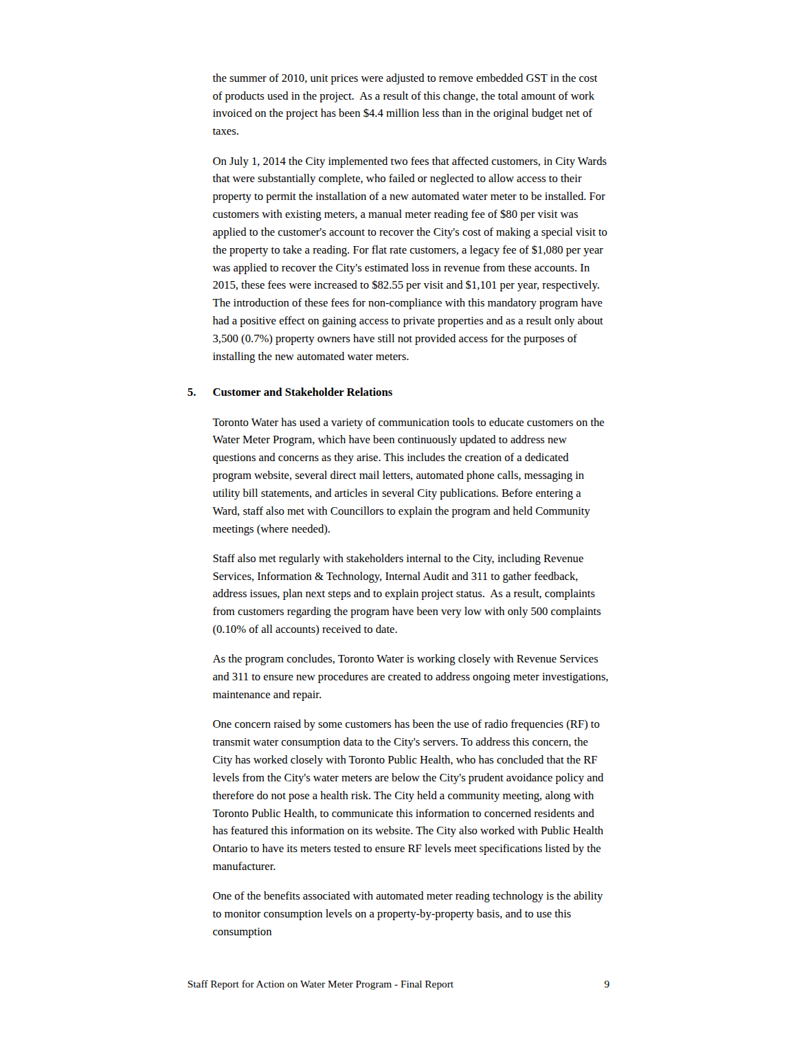the summer of 2010, unit prices were adjusted to remove embedded GST in the cost of products used in the project. As a result of this change, the total amount of work invoiced on the project has been $4.4 million less than in the original budget net of taxes.
On July 1, 2014 the City implemented two fees that affected customers, in City Wards that were substantially complete, who failed or neglected to allow access to their property to permit the installation of a new automated water meter to be installed. For customers with existing meters, a manual meter reading fee of $80 per visit was applied to the customer's account to recover the City's cost of making a special visit to the property to take a reading. For flat rate customers, a legacy fee of $1,080 per year was applied to recover the City's estimated loss in revenue from these accounts. In 2015, these fees were increased to $82.55 per visit and $1,101 per year, respectively. The introduction of these fees for non-compliance with this mandatory program have had a positive effect on gaining access to private properties and as a result only about 3,500 (0.7%) property owners have still not provided access for the purposes of installing the new automated water meters.
5.
Customer and Stakeholder Relations
Toronto Water has used a variety of communication tools to educate customers on the Water Meter Program, which have been continuously updated to address new questions and concerns as they arise. This includes the creation of a dedicated program website, several direct mail letters, automated phone calls, messaging in utility bill statements, and articles in several City publications. Before entering a Ward, staff also met with Councillors to explain the program and held Community meetings (where needed).
Staff also met regularly with stakeholders internal to the City, including Revenue Services, Information & Technology, Internal Audit and 311 to gather feedback, address issues, plan next steps and to explain project status. As a result, complaints from customers regarding the program have been very low with only 500 complaints (0.10% of all accounts) received to date.
As the program concludes, Toronto Water is working closely with Revenue Services and 311 to ensure new procedures are created to address ongoing meter investigations, maintenance and repair.
One concern raised by some customers has been the use of radio frequencies (RF) to transmit water consumption data to the City's servers. To address this concern, the City has worked closely with Toronto Public Health, who has concluded that the RF levels from the City's water meters are below the City's prudent avoidance policy and therefore do not pose a health risk. The City held a community meeting, along with Toronto Public Health, to communicate this information to concerned residents and has featured this information on its website. The City also worked with Public Health Ontario to have its meters tested to ensure RF levels meet specifications listed by the manufacturer.
One of the benefits associated with automated meter reading technology is the ability to monitor consumption levels on a property-by-property basis, and to use this consumption
Staff Report for Action on Water Meter Program - Final Report
9